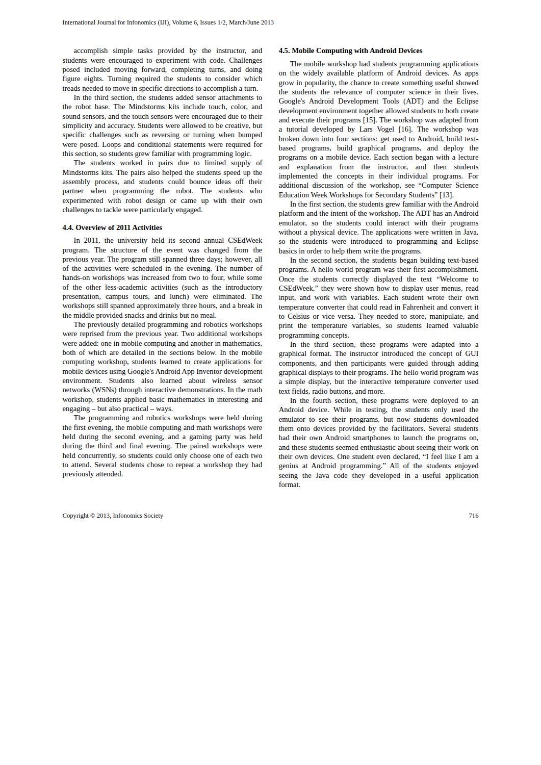International Journal for Infonomics (IJI), Volume 6, Issues 1/2, March/June 2013
accomplish simple tasks provided by the instructor, and students were encouraged to experiment with code. Challenges posed included moving forward, completing turns, and doing figure eights. Turning required the students to consider which treads needed to move in specific directions to accomplish a turn.
In the third section, the students added sensor attachments to the robot base. The Mindstorms kits include touch, color, and sound sensors, and the touch sensors were encouraged due to their simplicity and accuracy. Students were allowed to be creative, but specific challenges such as reversing or turning when bumped were posed. Loops and conditional statements were required for this section, so students grew familiar with programming logic.
The students worked in pairs due to limited supply of Mindstorms kits. The pairs also helped the students speed up the assembly process, and students could bounce ideas off their partner when programming the robot. The students who experimented with robot design or came up with their own challenges to tackle were particularly engaged.
4.4. Overview of 2011 Activities
In 2011, the university held its second annual CSEdWeek program. The structure of the event was changed from the previous year. The program still spanned three days; however, all of the activities were scheduled in the evening. The number of hands-on workshops was increased from two to four, while some of the other less-academic activities (such as the introductory presentation, campus tours, and lunch) were eliminated. The workshops still spanned approximately three hours, and a break in the middle provided snacks and drinks but no meal.
The previously detailed programming and robotics workshops were reprised from the previous year. Two additional workshops were added: one in mobile computing and another in mathematics, both of which are detailed in the sections below. In the mobile computing workshop, students learned to create applications for mobile devices using Google's Android App Inventor development environment. Students also learned about wireless sensor networks (WSNs) through interactive demonstrations. In the math workshop, students applied basic mathematics in interesting and engaging – but also practical – ways.
The programming and robotics workshops were held during the first evening, the mobile computing and math workshops were held during the second evening, and a gaming party was held during the third and final evening. The paired workshops were held concurrently, so students could only choose one of each two to attend. Several students chose to repeat a workshop they had previously attended.
4.5. Mobile Computing with Android Devices
The mobile workshop had students programming applications on the widely available platform of Android devices. As apps grow in popularity, the chance to create something useful showed the students the relevance of computer science in their lives. Google's Android Development Tools (ADT) and the Eclipse development environment together allowed students to both create and execute their programs [15]. The workshop was adapted from a tutorial developed by Lars Vogel [16]. The workshop was broken down into four sections: get used to Android, build text-based programs, build graphical programs, and deploy the programs on a mobile device. Each section began with a lecture and explanation from the instructor, and then students implemented the concepts in their individual programs. For additional discussion of the workshop, see “Computer Science Education Week Workshops for Secondary Students” [13].
In the first section, the students grew familiar with the Android platform and the intent of the workshop. The ADT has an Android emulator, so the students could interact with their programs without a physical device. The applications were written in Java, so the students were introduced to programming and Eclipse basics in order to help them write the programs.
In the second section, the students began building text-based programs. A hello world program was their first accomplishment. Once the students correctly displayed the text “Welcome to CSEdWeek,” they were shown how to display user menus, read input, and work with variables. Each student wrote their own temperature converter that could read in Fahrenheit and convert it to Celsius or vice versa. They needed to store, manipulate, and print the temperature variables, so students learned valuable programming concepts.
In the third section, these programs were adapted into a graphical format. The instructor introduced the concept of GUI components, and then participants were guided through adding graphical displays to their programs. The hello world program was a simple display, but the interactive temperature converter used text fields, radio buttons, and more.
In the fourth section, these programs were deployed to an Android device. While in testing, the students only used the emulator to see their programs, but now students downloaded them onto devices provided by the facilitators. Several students had their own Android smartphones to launch the programs on, and these students seemed enthusiastic about seeing their work on their own devices. One student even declared, “I feel like I am a genius at Android programming.” All of the students enjoyed seeing the Java code they developed in a useful application format.
Copyright © 2013, Infonomics Society 716